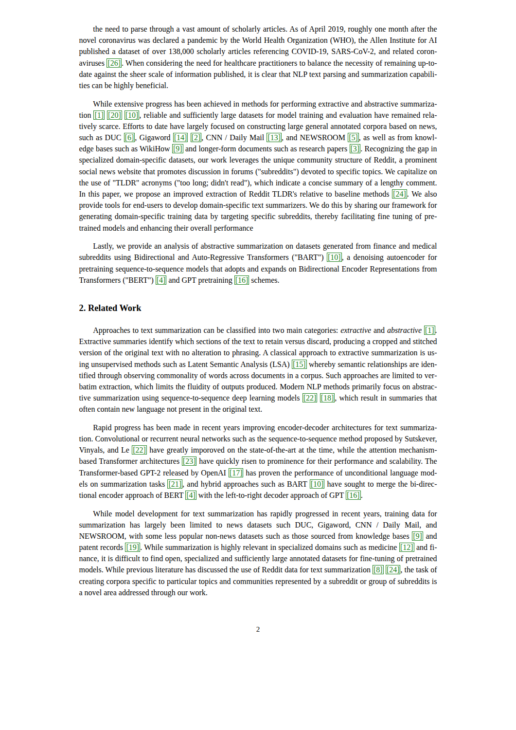the need to parse through a vast amount of scholarly articles. As of April 2019, roughly one month after the novel coronavirus was declared a pandemic by the World Health Organization (WHO), the Allen Institute for AI published a dataset of over 138,000 scholarly articles referencing COVID-19, SARS-CoV-2, and related coronaviruses [26]. When considering the need for healthcare practitioners to balance the necessity of remaining up-to-date against the sheer scale of information published, it is clear that NLP text parsing and summarization capabilities can be highly beneficial.
While extensive progress has been achieved in methods for performing extractive and abstractive summarization [1] [20] [10], reliable and sufficiently large datasets for model training and evaluation have remained relatively scarce. Efforts to date have largely focused on constructing large general annotated corpora based on news, such as DUC [6], Gigaword [14] [2], CNN / Daily Mail [13], and NEWSROOM [5], as well as from knowledge bases such as WikiHow [9] and longer-form documents such as research papers [3]. Recognizing the gap in specialized domain-specific datasets, our work leverages the unique community structure of Reddit, a prominent social news website that promotes discussion in forums ("subreddits") devoted to specific topics. We capitalize on the use of "TLDR" acronyms ("too long; didn't read"), which indicate a concise summary of a lengthy comment. In this paper, we propose an improved extraction of Reddit TLDR's relative to baseline methods [24]. We also provide tools for end-users to develop domain-specific text summarizers. We do this by sharing our framework for generating domain-specific training data by targeting specific subreddits, thereby facilitating fine tuning of pre-trained models and enhancing their overall performance
Lastly, we provide an analysis of abstractive summarization on datasets generated from finance and medical subreddits using Bidirectional and Auto-Regressive Transformers ("BART") [10], a denoising autoencoder for pretraining sequence-to-sequence models that adopts and expands on Bidirectional Encoder Representations from Transformers ("BERT") [4] and GPT pretraining [16] schemes.
2. Related Work
Approaches to text summarization can be classified into two main categories: extractive and abstractive [1]. Extractive summaries identify which sections of the text to retain versus discard, producing a cropped and stitched version of the original text with no alteration to phrasing. A classical approach to extractive summarization is using unsupervised methods such as Latent Semantic Analysis (LSA) [15] whereby semantic relationships are identified through observing commonality of words across documents in a corpus. Such approaches are limited to verbatim extraction, which limits the fluidity of outputs produced. Modern NLP methods primarily focus on abstractive summarization using sequence-to-sequence deep learning models [22] [18], which result in summaries that often contain new language not present in the original text.
Rapid progress has been made in recent years improving encoder-decoder architectures for text summarization. Convolutional or recurrent neural networks such as the sequence-to-sequence method proposed by Sutskever, Vinyals, and Le [22] have greatly imporoved on the state-of-the-art at the time, while the attention mechanism-based Transformer architectures [23] have quickly risen to prominence for their performance and scalability. The Transformer-based GPT-2 released by OpenAI [17] has proven the performance of unconditional language models on summarization tasks [21], and hybrid approaches such as BART [10] have sought to merge the bi-directional encoder approach of BERT [4] with the left-to-right decoder approach of GPT [16].
While model development for text summarization has rapidly progressed in recent years, training data for summarization has largely been limited to news datasets such DUC, Gigaword, CNN / Daily Mail, and NEWSROOM, with some less popular non-news datasets such as those sourced from knowledge bases [9] and patent records [19]. While summarization is highly relevant in specialized domains such as medicine [12] and finance, it is difficult to find open, specialized and sufficiently large annotated datasets for fine-tuning of pretrained models. While previous literature has discussed the use of Reddit data for text summarization [8] [24], the task of creating corpora specific to particular topics and communities represented by a subreddit or group of subreddits is a novel area addressed through our work.
2